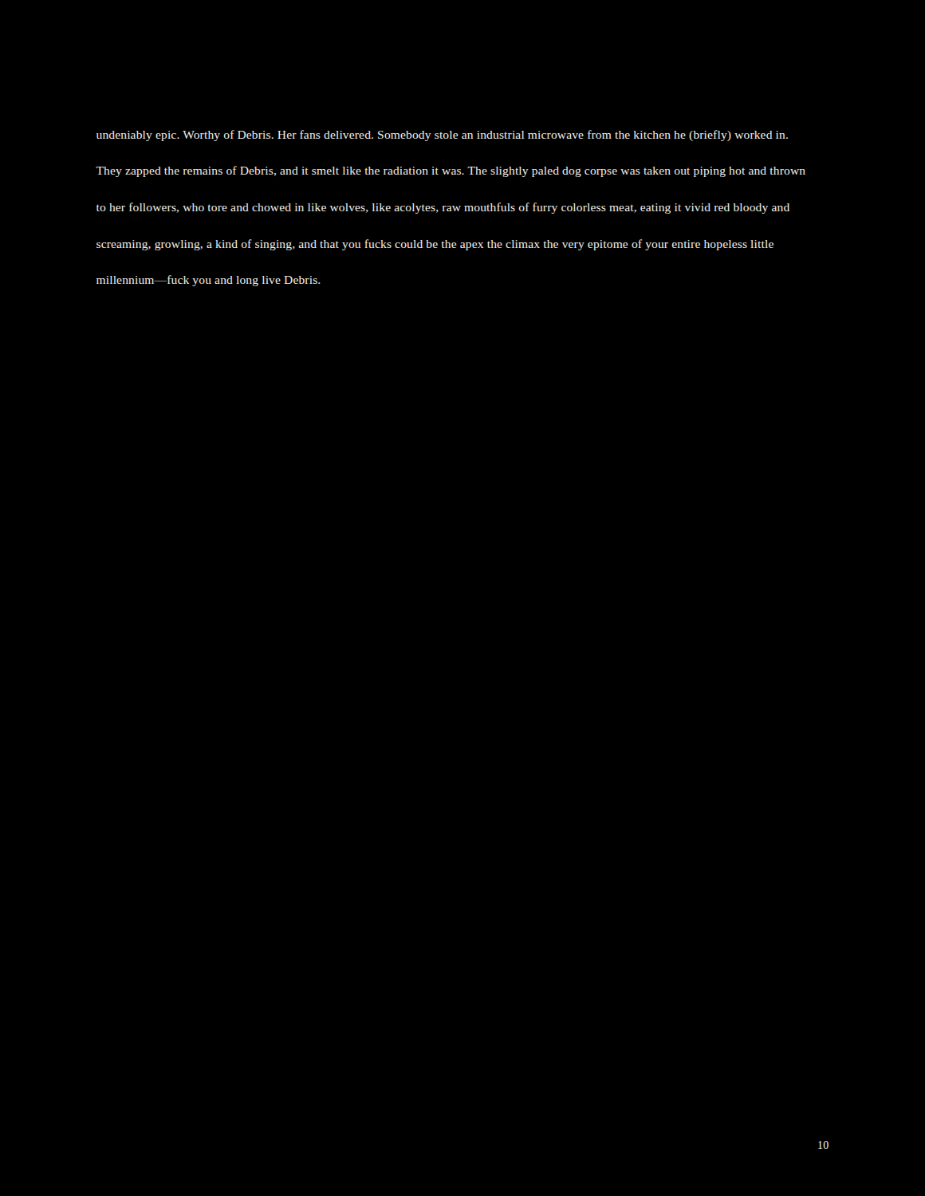undeniably epic. Worthy of Debris. Her fans delivered. Somebody stole an industrial microwave from the kitchen he (briefly) worked in. They zapped the remains of Debris, and it smelt like the radiation it was. The slightly paled dog corpse was taken out piping hot and thrown to her followers, who tore and chowed in like wolves, like acolytes, raw mouthfuls of furry colorless meat, eating it vivid red bloody and screaming, growling, a kind of singing, and that you fucks could be the apex the climax the very epitome of your entire hopeless little millennium—fuck you and long live Debris.
10